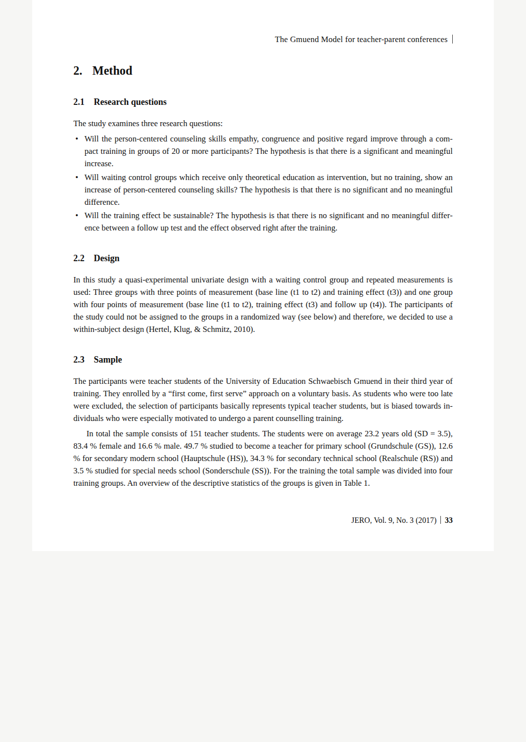The Gmuend Model for teacher-parent conferences
2. Method
2.1 Research questions
The study examines three research questions:
Will the person-centered counseling skills empathy, congruence and positive regard improve through a compact training in groups of 20 or more participants? The hypothesis is that there is a significant and meaningful increase.
Will waiting control groups which receive only theoretical education as intervention, but no training, show an increase of person-centered counseling skills? The hypothesis is that there is no significant and no meaningful difference.
Will the training effect be sustainable? The hypothesis is that there is no significant and no meaningful difference between a follow up test and the effect observed right after the training.
2.2 Design
In this study a quasi-experimental univariate design with a waiting control group and repeated measurements is used: Three groups with three points of measurement (base line (t1 to t2) and training effect (t3)) and one group with four points of measurement (base line (t1 to t2), training effect (t3) and follow up (t4)). The participants of the study could not be assigned to the groups in a randomized way (see below) and therefore, we decided to use a within-subject design (Hertel, Klug, & Schmitz, 2010).
2.3 Sample
The participants were teacher students of the University of Education Schwaebisch Gmuend in their third year of training. They enrolled by a “first come, first serve” approach on a voluntary basis. As students who were too late were excluded, the selection of participants basically represents typical teacher students, but is biased towards individuals who were especially motivated to undergo a parent counselling training.
In total the sample consists of 151 teacher students. The students were on average 23.2 years old (SD = 3.5), 83.4 % female and 16.6 % male. 49.7 % studied to become a teacher for primary school (Grundschule (GS)), 12.6 % for secondary modern school (Hauptschule (HS)), 34.3 % for secondary technical school (Realschule (RS)) and 3.5 % studied for special needs school (Sonderschule (SS)). For the training the total sample was divided into four training groups. An overview of the descriptive statistics of the groups is given in Table 1.
JERO, Vol. 9, No. 3 (2017) 33